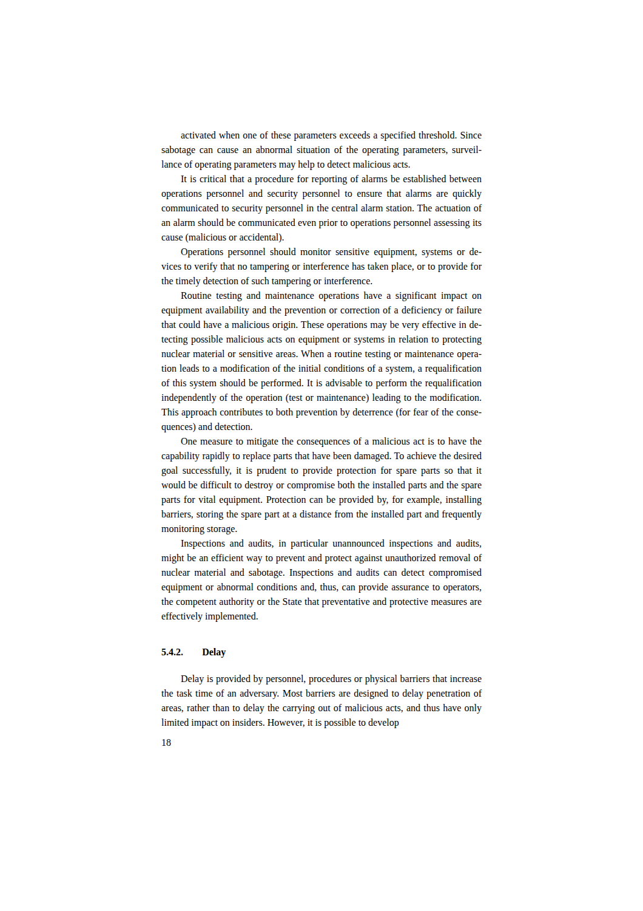activated when one of these parameters exceeds a specified threshold. Since sabotage can cause an abnormal situation of the operating parameters, surveillance of operating parameters may help to detect malicious acts.
It is critical that a procedure for reporting of alarms be established between operations personnel and security personnel to ensure that alarms are quickly communicated to security personnel in the central alarm station. The actuation of an alarm should be communicated even prior to operations personnel assessing its cause (malicious or accidental).
Operations personnel should monitor sensitive equipment, systems or devices to verify that no tampering or interference has taken place, or to provide for the timely detection of such tampering or interference.
Routine testing and maintenance operations have a significant impact on equipment availability and the prevention or correction of a deficiency or failure that could have a malicious origin. These operations may be very effective in detecting possible malicious acts on equipment or systems in relation to protecting nuclear material or sensitive areas. When a routine testing or maintenance operation leads to a modification of the initial conditions of a system, a requalification of this system should be performed. It is advisable to perform the requalification independently of the operation (test or maintenance) leading to the modification. This approach contributes to both prevention by deterrence (for fear of the consequences) and detection.
One measure to mitigate the consequences of a malicious act is to have the capability rapidly to replace parts that have been damaged. To achieve the desired goal successfully, it is prudent to provide protection for spare parts so that it would be difficult to destroy or compromise both the installed parts and the spare parts for vital equipment. Protection can be provided by, for example, installing barriers, storing the spare part at a distance from the installed part and frequently monitoring storage.
Inspections and audits, in particular unannounced inspections and audits, might be an efficient way to prevent and protect against unauthorized removal of nuclear material and sabotage. Inspections and audits can detect compromised equipment or abnormal conditions and, thus, can provide assurance to operators, the competent authority or the State that preventative and protective measures are effectively implemented.
5.4.2. Delay
Delay is provided by personnel, procedures or physical barriers that increase the task time of an adversary. Most barriers are designed to delay penetration of areas, rather than to delay the carrying out of malicious acts, and thus have only limited impact on insiders. However, it is possible to develop
18